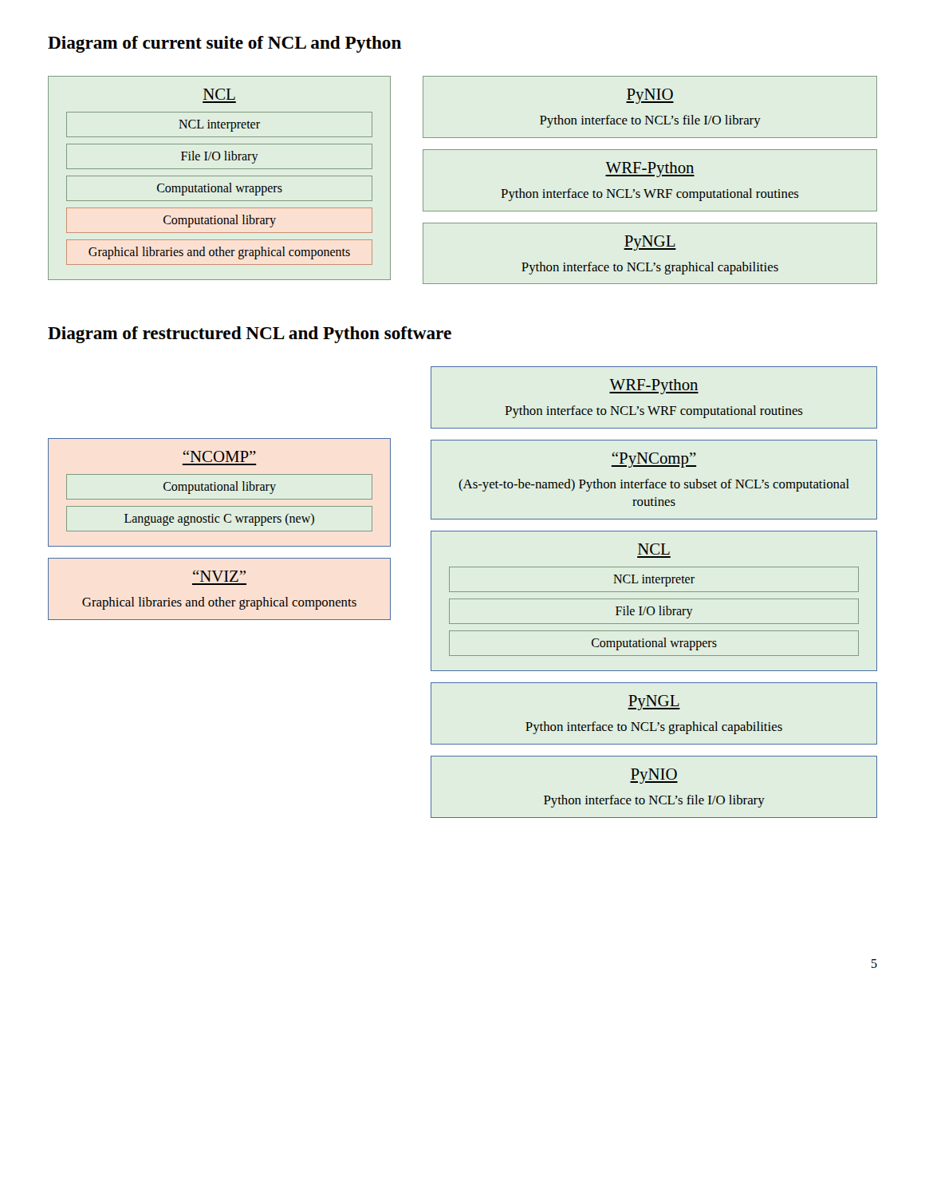Diagram of current suite of NCL and Python
NCL
NCL interpreter
File I/O library
Computational wrappers
Computational library
Graphical libraries and other graphical components
PyNIO
Python interface to NCL’s file I/O library
WRF-Python
Python interface to NCL’s WRF computational routines
PyNGL
Python interface to NCL’s graphical capabilities
Diagram of restructured NCL and Python software
WRF-Python
Python interface to NCL’s WRF computational routines
“PyNComp”
(As-yet-to-be-named) Python interface to subset of NCL’s computational routines
NCL
NCL interpreter
File I/O library
Computational wrappers
PyNGL
Python interface to NCL’s graphical capabilities
PyNIO
Python interface to NCL’s file I/O library
“NCOMP”
Computational library
Language agnostic C wrappers (new)
“NVIZ”
Graphical libraries and other graphical components
5